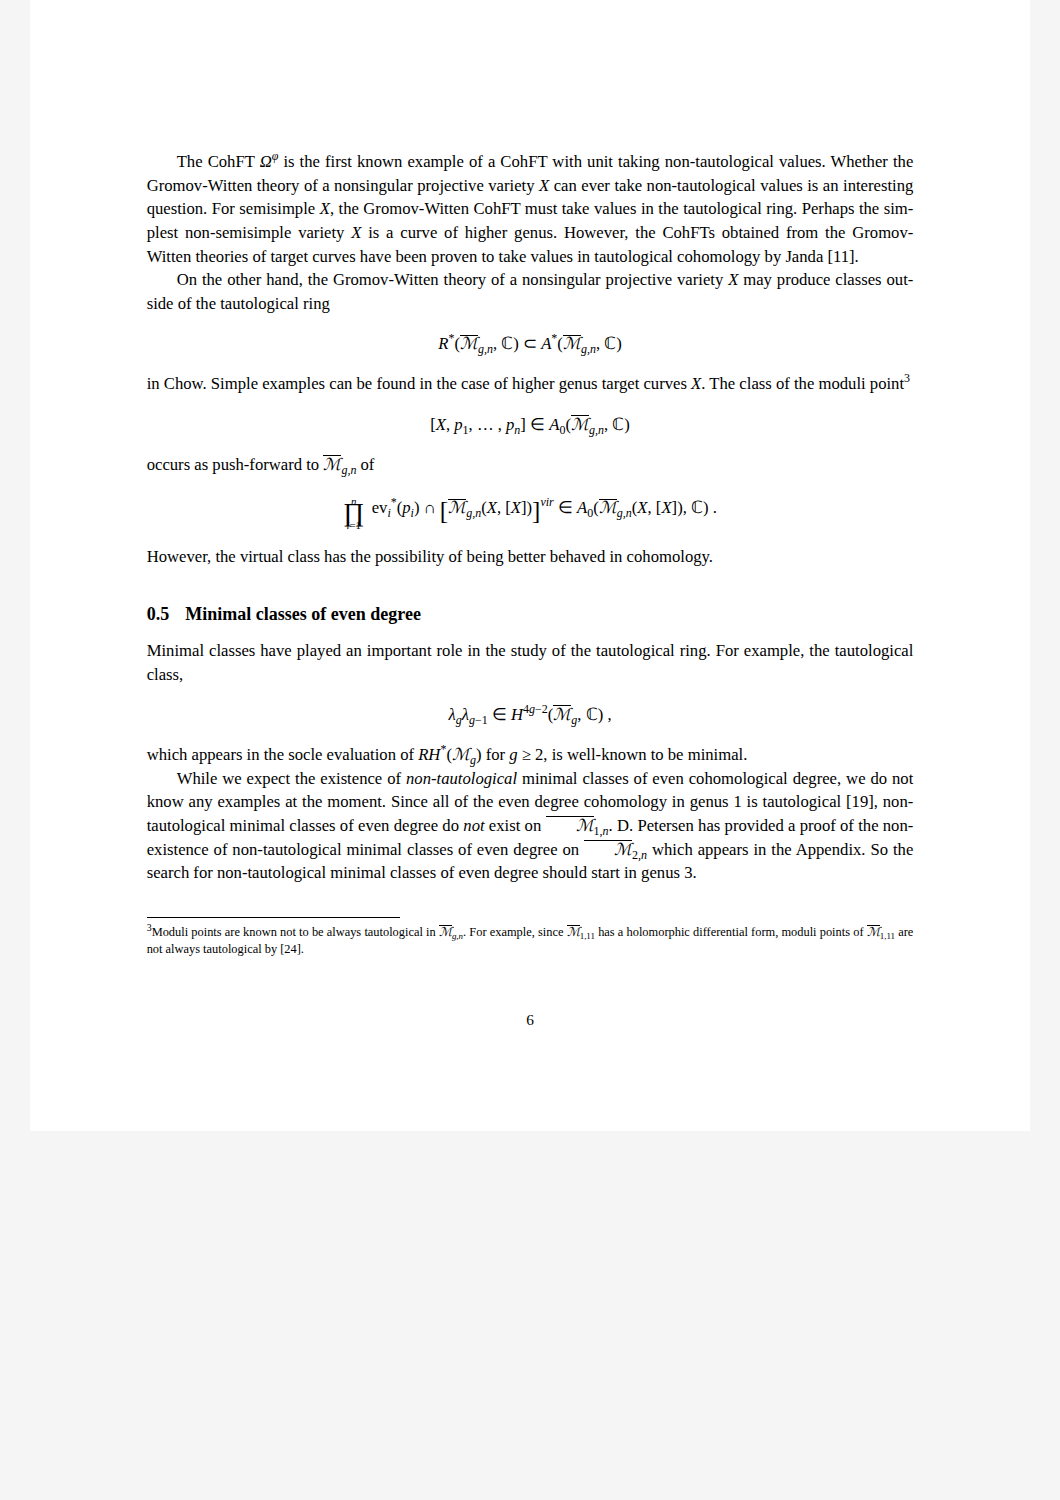The CohFT Ωφ is the first known example of a CohFT with unit taking non-tautological values. Whether the Gromov-Witten theory of a nonsingular projective variety X can ever take non-tautological values is an interesting question. For semisimple X, the Gromov-Witten CohFT must take values in the tautological ring. Perhaps the simplest non-semisimple variety X is a curve of higher genus. However, the CohFTs obtained from the Gromov-Witten theories of target curves have been proven to take values in tautological cohomology by Janda [11].
On the other hand, the Gromov-Witten theory of a nonsingular projective variety X may produce classes outside of the tautological ring
R*(ℳg,n, ℂ) ⊂ A*(ℳg,n, ℂ)
in Chow. Simple examples can be found in the case of higher genus target curves X. The class of the moduli point3
[X, p1, … , pn] ∈ A0(ℳg,n, ℂ)
occurs as push-forward to ℳg,n of
∏ni=1 evi*(pi) ∩ [ℳg,n(X, [X])]vir ∈ A0(ℳg,n(X, [X]), ℂ) .
However, the virtual class has the possibility of being better behaved in cohomology.
0.5 Minimal classes of even degree
Minimal classes have played an important role in the study of the tautological ring. For example, the tautological class,
λgλg−1 ∈ H4g−2(ℳg, ℂ) ,
which appears in the socle evaluation of RH*(ℳg) for g ≥ 2, is well-known to be minimal.
While we expect the existence of non-tautological minimal classes of even cohomological degree, we do not know any examples at the moment. Since all of the even degree cohomology in genus 1 is tautological [19], non-tautological minimal classes of even degree do not exist on ℳ1,n. D. Petersen has provided a proof of the non-existence of non-tautological minimal classes of even degree on ℳ2,n which appears in the Appendix. So the search for non-tautological minimal classes of even degree should start in genus 3.
3Moduli points are known not to be always tautological in ℳg,n. For example, since ℳ1,11 has a holomorphic differential form, moduli points of ℳ1,11 are not always tautological by [24].
6